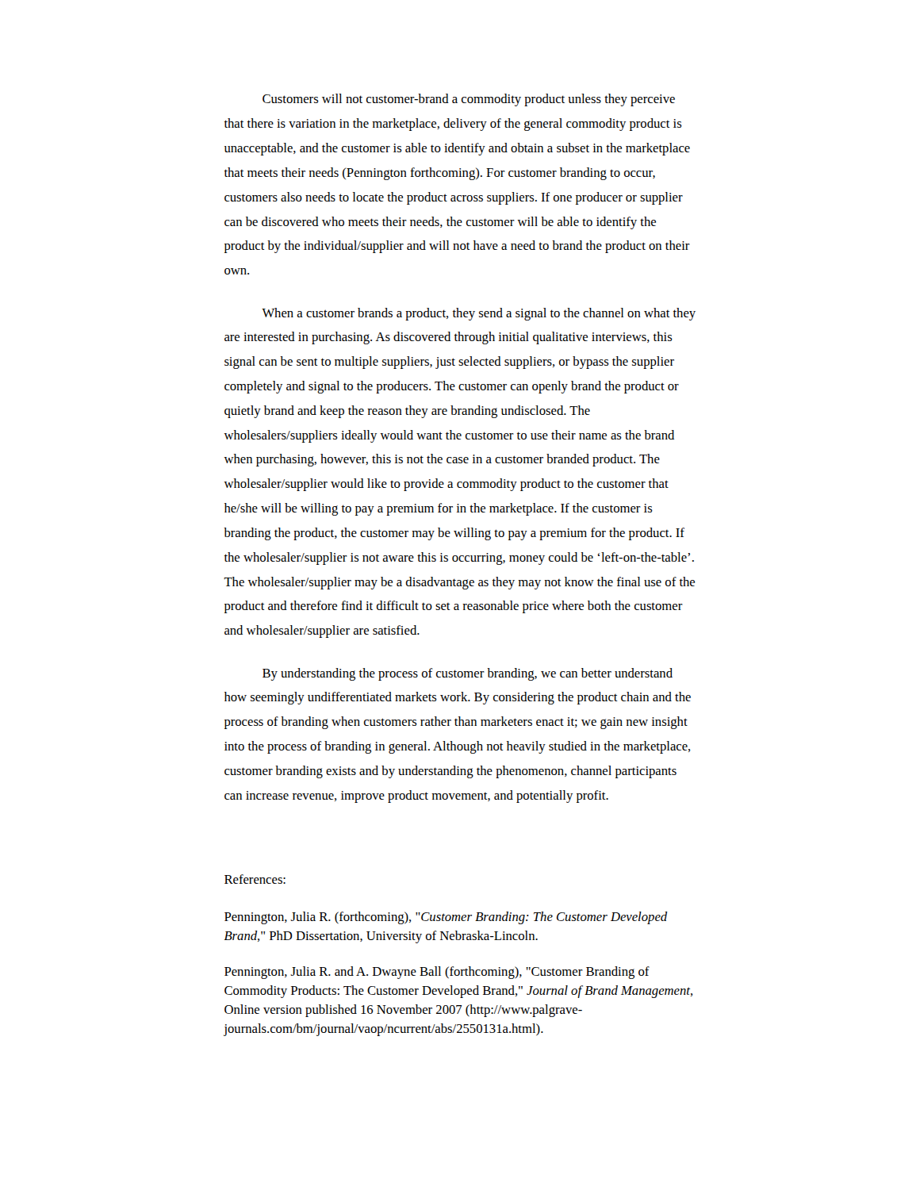Customers will not customer-brand a commodity product unless they perceive that there is variation in the marketplace, delivery of the general commodity product is unacceptable, and the customer is able to identify and obtain a subset in the marketplace that meets their needs (Pennington forthcoming). For customer branding to occur, customers also needs to locate the product across suppliers. If one producer or supplier can be discovered who meets their needs, the customer will be able to identify the product by the individual/supplier and will not have a need to brand the product on their own.
When a customer brands a product, they send a signal to the channel on what they are interested in purchasing. As discovered through initial qualitative interviews, this signal can be sent to multiple suppliers, just selected suppliers, or bypass the supplier completely and signal to the producers. The customer can openly brand the product or quietly brand and keep the reason they are branding undisclosed. The wholesalers/suppliers ideally would want the customer to use their name as the brand when purchasing, however, this is not the case in a customer branded product. The wholesaler/supplier would like to provide a commodity product to the customer that he/she will be willing to pay a premium for in the marketplace. If the customer is branding the product, the customer may be willing to pay a premium for the product. If the wholesaler/supplier is not aware this is occurring, money could be ‘left-on-the-table’. The wholesaler/supplier may be a disadvantage as they may not know the final use of the product and therefore find it difficult to set a reasonable price where both the customer and wholesaler/supplier are satisfied.
By understanding the process of customer branding, we can better understand how seemingly undifferentiated markets work. By considering the product chain and the process of branding when customers rather than marketers enact it; we gain new insight into the process of branding in general. Although not heavily studied in the marketplace, customer branding exists and by understanding the phenomenon, channel participants can increase revenue, improve product movement, and potentially profit.
References:
Pennington, Julia R. (forthcoming), "Customer Branding: The Customer Developed Brand," PhD Dissertation, University of Nebraska-Lincoln.
Pennington, Julia R. and A. Dwayne Ball (forthcoming), "Customer Branding of Commodity Products: The Customer Developed Brand," Journal of Brand Management, Online version published 16 November 2007 (http://www.palgrave-journals.com/bm/journal/vaop/ncurrent/abs/2550131a.html).